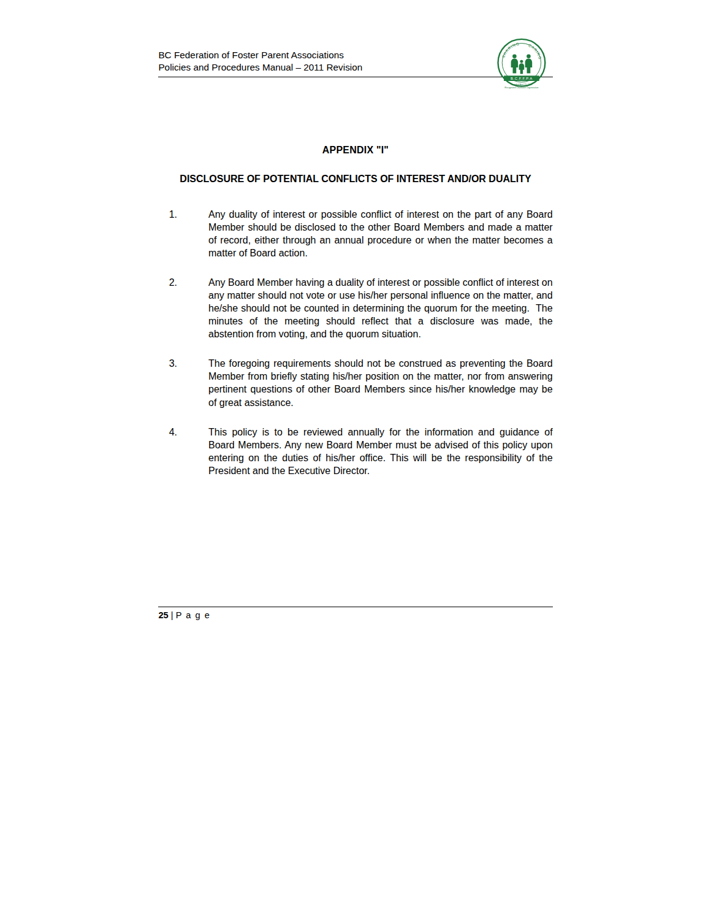BC Federation of Foster Parent Associations Policies and Procedures Manual – 2011 Revision
SHARING CARING B.C.F.F.P.A Founded April 15, 1967 Recognized Charitable Organization
APPENDIX "I"
DISCLOSURE OF POTENTIAL CONFLICTS OF INTEREST AND/OR DUALITY
1. Any duality of interest or possible conflict of interest on the part of any Board Member should be disclosed to the other Board Members and made a matter of record, either through an annual procedure or when the matter becomes a matter of Board action.
2. Any Board Member having a duality of interest or possible conflict of interest on any matter should not vote or use his/her personal influence on the matter, and he/she should not be counted in determining the quorum for the meeting. The minutes of the meeting should reflect that a disclosure was made, the abstention from voting, and the quorum situation.
3. The foregoing requirements should not be construed as preventing the Board Member from briefly stating his/her position on the matter, nor from answering pertinent questions of other Board Members since his/her knowledge may be of great assistance.
4. This policy is to be reviewed annually for the information and guidance of Board Members. Any new Board Member must be advised of this policy upon entering on the duties of his/her office. This will be the responsibility of the President and the Executive Director.
25 | P a g e